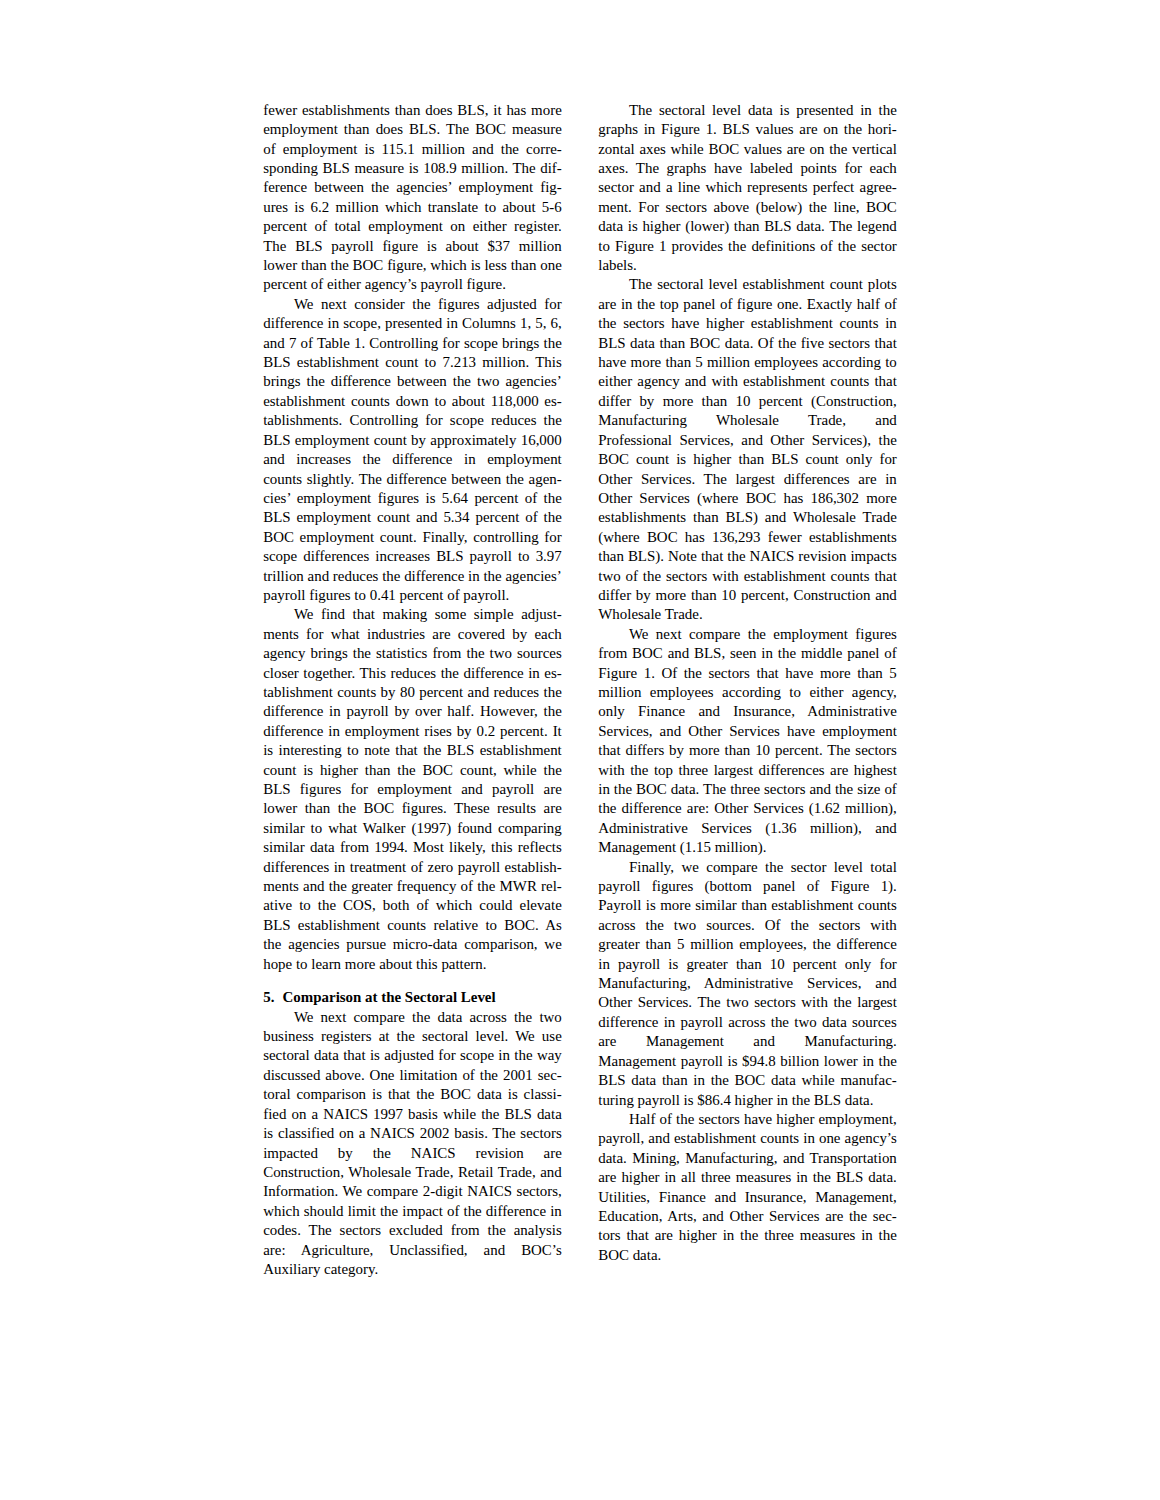fewer establishments than does BLS, it has more employment than does BLS. The BOC measure of employment is 115.1 million and the corresponding BLS measure is 108.9 million. The difference between the agencies’ employment figures is 6.2 million which translate to about 5-6 percent of total employment on either register. The BLS payroll figure is about $37 million lower than the BOC figure, which is less than one percent of either agency’s payroll figure.
We next consider the figures adjusted for difference in scope, presented in Columns 1, 5, 6, and 7 of Table 1. Controlling for scope brings the BLS establishment count to 7.213 million. This brings the difference between the two agencies’ establishment counts down to about 118,000 establishments. Controlling for scope reduces the BLS employment count by approximately 16,000 and increases the difference in employment counts slightly. The difference between the agencies’ employment figures is 5.64 percent of the BLS employment count and 5.34 percent of the BOC employment count. Finally, controlling for scope differences increases BLS payroll to 3.97 trillion and reduces the difference in the agencies’ payroll figures to 0.41 percent of payroll.
We find that making some simple adjustments for what industries are covered by each agency brings the statistics from the two sources closer together. This reduces the difference in establishment counts by 80 percent and reduces the difference in payroll by over half. However, the difference in employment rises by 0.2 percent. It is interesting to note that the BLS establishment count is higher than the BOC count, while the BLS figures for employment and payroll are lower than the BOC figures. These results are similar to what Walker (1997) found comparing similar data from 1994. Most likely, this reflects differences in treatment of zero payroll establishments and the greater frequency of the MWR relative to the COS, both of which could elevate BLS establishment counts relative to BOC. As the agencies pursue micro-data comparison, we hope to learn more about this pattern.
5. Comparison at the Sectoral Level
We next compare the data across the two business registers at the sectoral level. We use sectoral data that is adjusted for scope in the way discussed above. One limitation of the 2001 sectoral comparison is that the BOC data is classified on a NAICS 1997 basis while the BLS data is classified on a NAICS 2002 basis. The sectors impacted by the NAICS revision are Construction, Wholesale Trade, Retail Trade, and Information. We compare 2-digit NAICS sectors, which should limit the impact of the difference in codes. The sectors excluded from the analysis are: Agriculture, Unclassified, and BOC’s Auxiliary category.
The sectoral level data is presented in the graphs in Figure 1. BLS values are on the horizontal axes while BOC values are on the vertical axes. The graphs have labeled points for each sector and a line which represents perfect agreement. For sectors above (below) the line, BOC data is higher (lower) than BLS data. The legend to Figure 1 provides the definitions of the sector labels.
The sectoral level establishment count plots are in the top panel of figure one. Exactly half of the sectors have higher establishment counts in BLS data than BOC data. Of the five sectors that have more than 5 million employees according to either agency and with establishment counts that differ by more than 10 percent (Construction, Manufacturing Wholesale Trade, and Professional Services, and Other Services), the BOC count is higher than BLS count only for Other Services. The largest differences are in Other Services (where BOC has 186,302 more establishments than BLS) and Wholesale Trade (where BOC has 136,293 fewer establishments than BLS). Note that the NAICS revision impacts two of the sectors with establishment counts that differ by more than 10 percent, Construction and Wholesale Trade.
We next compare the employment figures from BOC and BLS, seen in the middle panel of Figure 1. Of the sectors that have more than 5 million employees according to either agency, only Finance and Insurance, Administrative Services, and Other Services have employment that differs by more than 10 percent. The sectors with the top three largest differences are highest in the BOC data. The three sectors and the size of the difference are: Other Services (1.62 million), Administrative Services (1.36 million), and Management (1.15 million).
Finally, we compare the sector level total payroll figures (bottom panel of Figure 1). Payroll is more similar than establishment counts across the two sources. Of the sectors with greater than 5 million employees, the difference in payroll is greater than 10 percent only for Manufacturing, Administrative Services, and Other Services. The two sectors with the largest difference in payroll across the two data sources are Management and Manufacturing. Management payroll is $94.8 billion lower in the BLS data than in the BOC data while manufacturing payroll is $86.4 higher in the BLS data.
Half of the sectors have higher employment, payroll, and establishment counts in one agency’s data. Mining, Manufacturing, and Transportation are higher in all three measures in the BLS data. Utilities, Finance and Insurance, Management, Education, Arts, and Other Services are the sectors that are higher in the three measures in the BOC data.